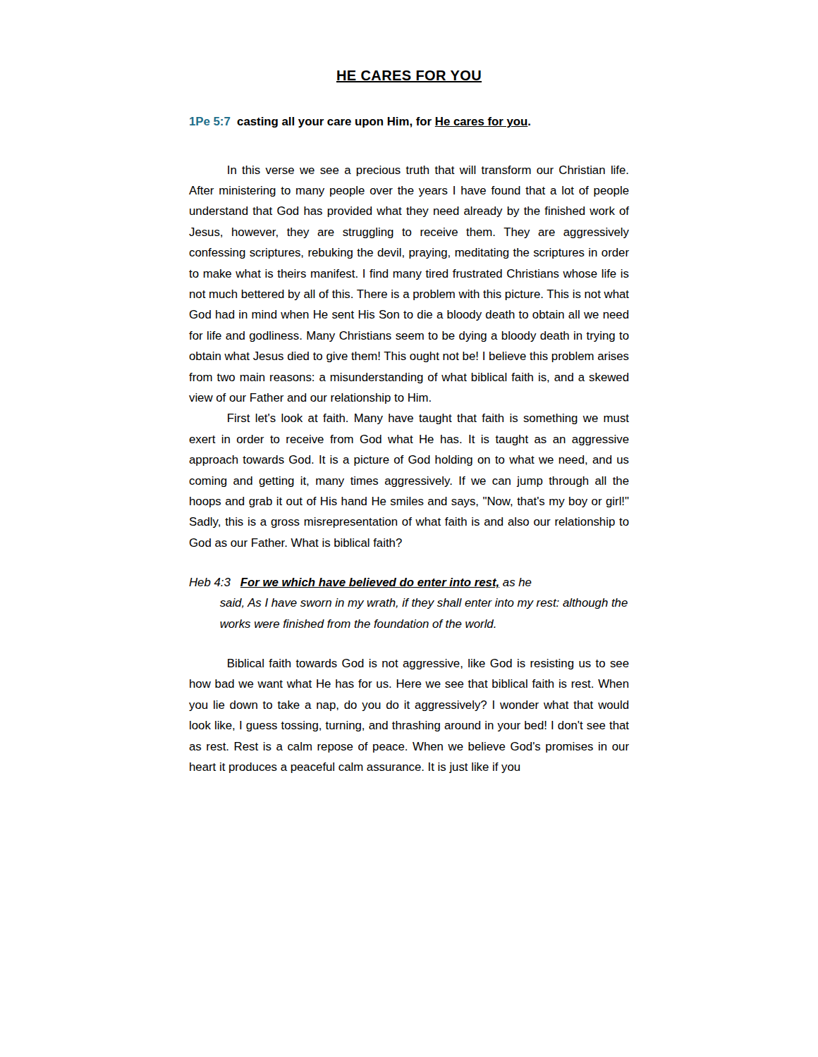HE CARES FOR YOU
1Pe 5:7 casting all your care upon Him, for He cares for you.
In this verse we see a precious truth that will transform our Christian life. After ministering to many people over the years I have found that a lot of people understand that God has provided what they need already by the finished work of Jesus, however, they are struggling to receive them. They are aggressively confessing scriptures, rebuking the devil, praying, meditating the scriptures in order to make what is theirs manifest. I find many tired frustrated Christians whose life is not much bettered by all of this. There is a problem with this picture. This is not what God had in mind when He sent His Son to die a bloody death to obtain all we need for life and godliness. Many Christians seem to be dying a bloody death in trying to obtain what Jesus died to give them! This ought not be! I believe this problem arises from two main reasons: a misunderstanding of what biblical faith is, and a skewed view of our Father and our relationship to Him.
First let's look at faith. Many have taught that faith is something we must exert in order to receive from God what He has. It is taught as an aggressive approach towards God. It is a picture of God holding on to what we need, and us coming and getting it, many times aggressively. If we can jump through all the hoops and grab it out of His hand He smiles and says, "Now, that's my boy or girl!" Sadly, this is a gross misrepresentation of what faith is and also our relationship to God as our Father. What is biblical faith?
Heb 4:3 For we which have believed do enter into rest, as he said, As I have sworn in my wrath, if they shall enter into my rest: although the works were finished from the foundation of the world.
Biblical faith towards God is not aggressive, like God is resisting us to see how bad we want what He has for us. Here we see that biblical faith is rest. When you lie down to take a nap, do you do it aggressively? I wonder what that would look like, I guess tossing, turning, and thrashing around in your bed! I don't see that as rest. Rest is a calm repose of peace. When we believe God's promises in our heart it produces a peaceful calm assurance. It is just like if you